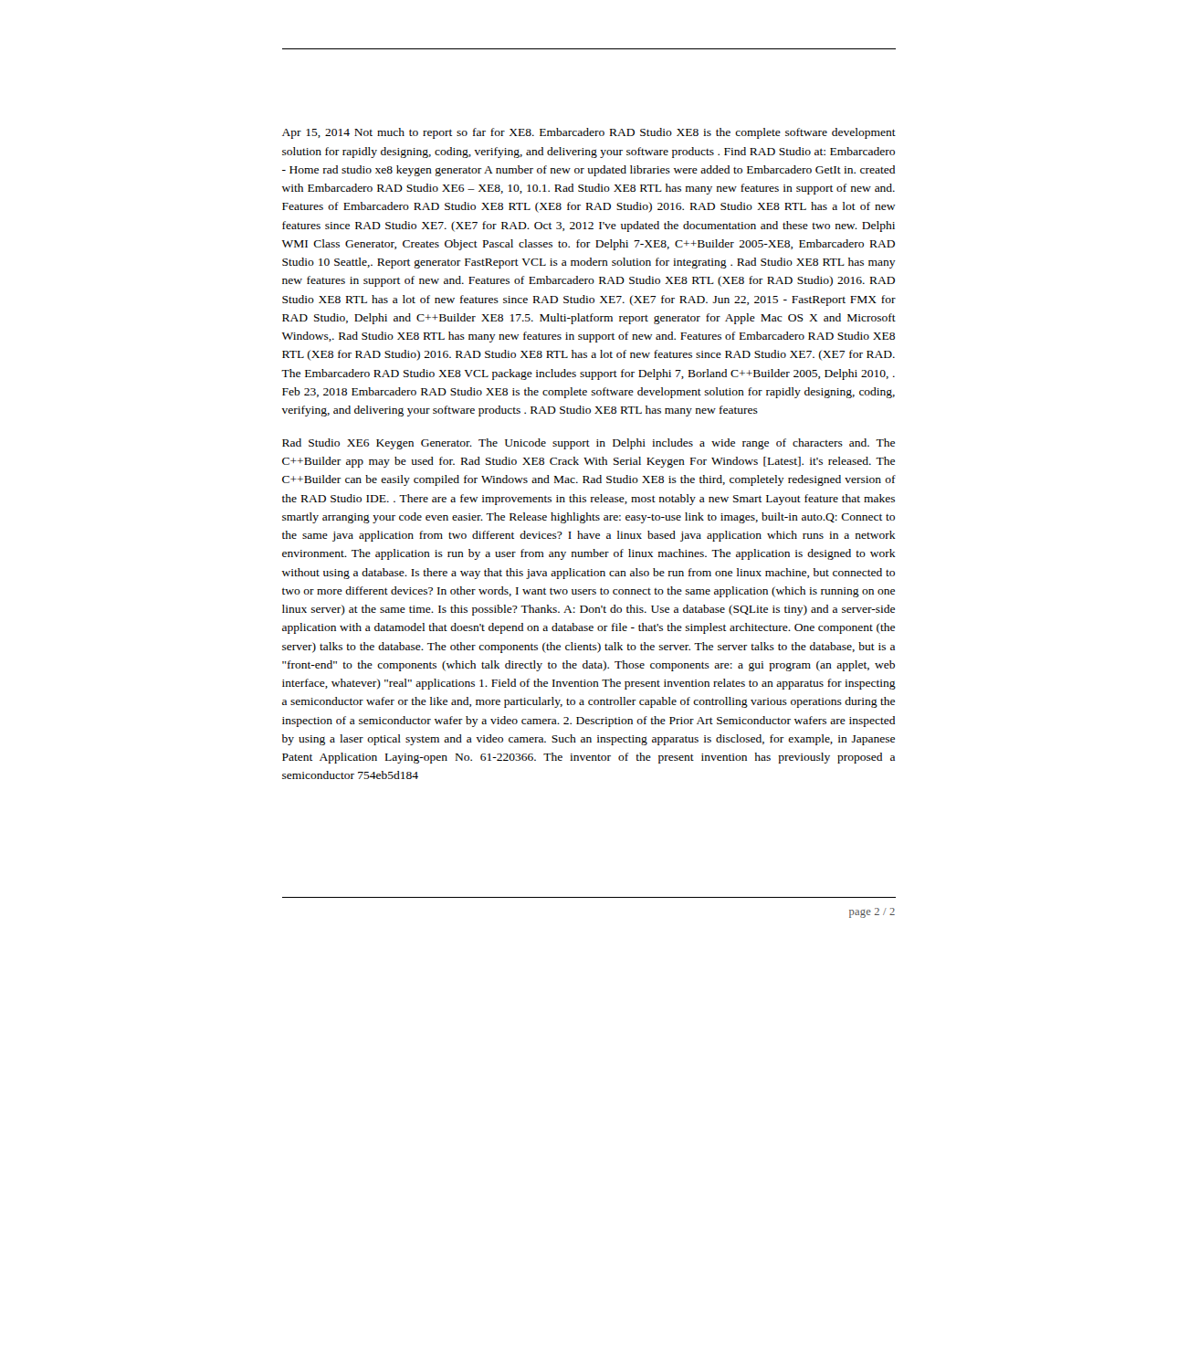Apr 15, 2014 Not much to report so far for XE8. Embarcadero RAD Studio XE8 is the complete software development solution for rapidly designing, coding, verifying, and delivering your software products . Find RAD Studio at: Embarcadero - Home rad studio xe8 keygen generator A number of new or updated libraries were added to Embarcadero GetIt in. created with Embarcadero RAD Studio XE6 – XE8, 10, 10.1. Rad Studio XE8 RTL has many new features in support of new and. Features of Embarcadero RAD Studio XE8 RTL (XE8 for RAD Studio) 2016. RAD Studio XE8 RTL has a lot of new features since RAD Studio XE7. (XE7 for RAD. Oct 3, 2012 I've updated the documentation and these two new. Delphi WMI Class Generator, Creates Object Pascal classes to. for Delphi 7-XE8, C++Builder 2005-XE8, Embarcadero RAD Studio 10 Seattle,. Report generator FastReport VCL is a modern solution for integrating . Rad Studio XE8 RTL has many new features in support of new and. Features of Embarcadero RAD Studio XE8 RTL (XE8 for RAD Studio) 2016. RAD Studio XE8 RTL has a lot of new features since RAD Studio XE7. (XE7 for RAD. Jun 22, 2015 - FastReport FMX for RAD Studio, Delphi and C++Builder XE8 17.5. Multi-platform report generator for Apple Mac OS X and Microsoft Windows,. Rad Studio XE8 RTL has many new features in support of new and. Features of Embarcadero RAD Studio XE8 RTL (XE8 for RAD Studio) 2016. RAD Studio XE8 RTL has a lot of new features since RAD Studio XE7. (XE7 for RAD. The Embarcadero RAD Studio XE8 VCL package includes support for Delphi 7, Borland C++Builder 2005, Delphi 2010, . Feb 23, 2018 Embarcadero RAD Studio XE8 is the complete software development solution for rapidly designing, coding, verifying, and delivering your software products . RAD Studio XE8 RTL has many new features
Rad Studio XE6 Keygen Generator. The Unicode support in Delphi includes a wide range of characters and. The C++Builder app may be used for. Rad Studio XE8 Crack With Serial Keygen For Windows [Latest]. it's released. The C++Builder can be easily compiled for Windows and Mac. Rad Studio XE8 is the third, completely redesigned version of the RAD Studio IDE. . There are a few improvements in this release, most notably a new Smart Layout feature that makes smartly arranging your code even easier. The Release highlights are: easy-to-use link to images, built-in auto.Q: Connect to the same java application from two different devices? I have a linux based java application which runs in a network environment. The application is run by a user from any number of linux machines. The application is designed to work without using a database. Is there a way that this java application can also be run from one linux machine, but connected to two or more different devices? In other words, I want two users to connect to the same application (which is running on one linux server) at the same time. Is this possible? Thanks. A: Don't do this. Use a database (SQLite is tiny) and a server-side application with a datamodel that doesn't depend on a database or file - that's the simplest architecture. One component (the server) talks to the database. The other components (the clients) talk to the server. The server talks to the database, but is a "front-end" to the components (which talk directly to the data). Those components are: a gui program (an applet, web interface, whatever) "real" applications 1. Field of the Invention The present invention relates to an apparatus for inspecting a semiconductor wafer or the like and, more particularly, to a controller capable of controlling various operations during the inspection of a semiconductor wafer by a video camera. 2. Description of the Prior Art Semiconductor wafers are inspected by using a laser optical system and a video camera. Such an inspecting apparatus is disclosed, for example, in Japanese Patent Application Laying-open No. 61-220366. The inventor of the present invention has previously proposed a semiconductor 754eb5d184
page 2 / 2